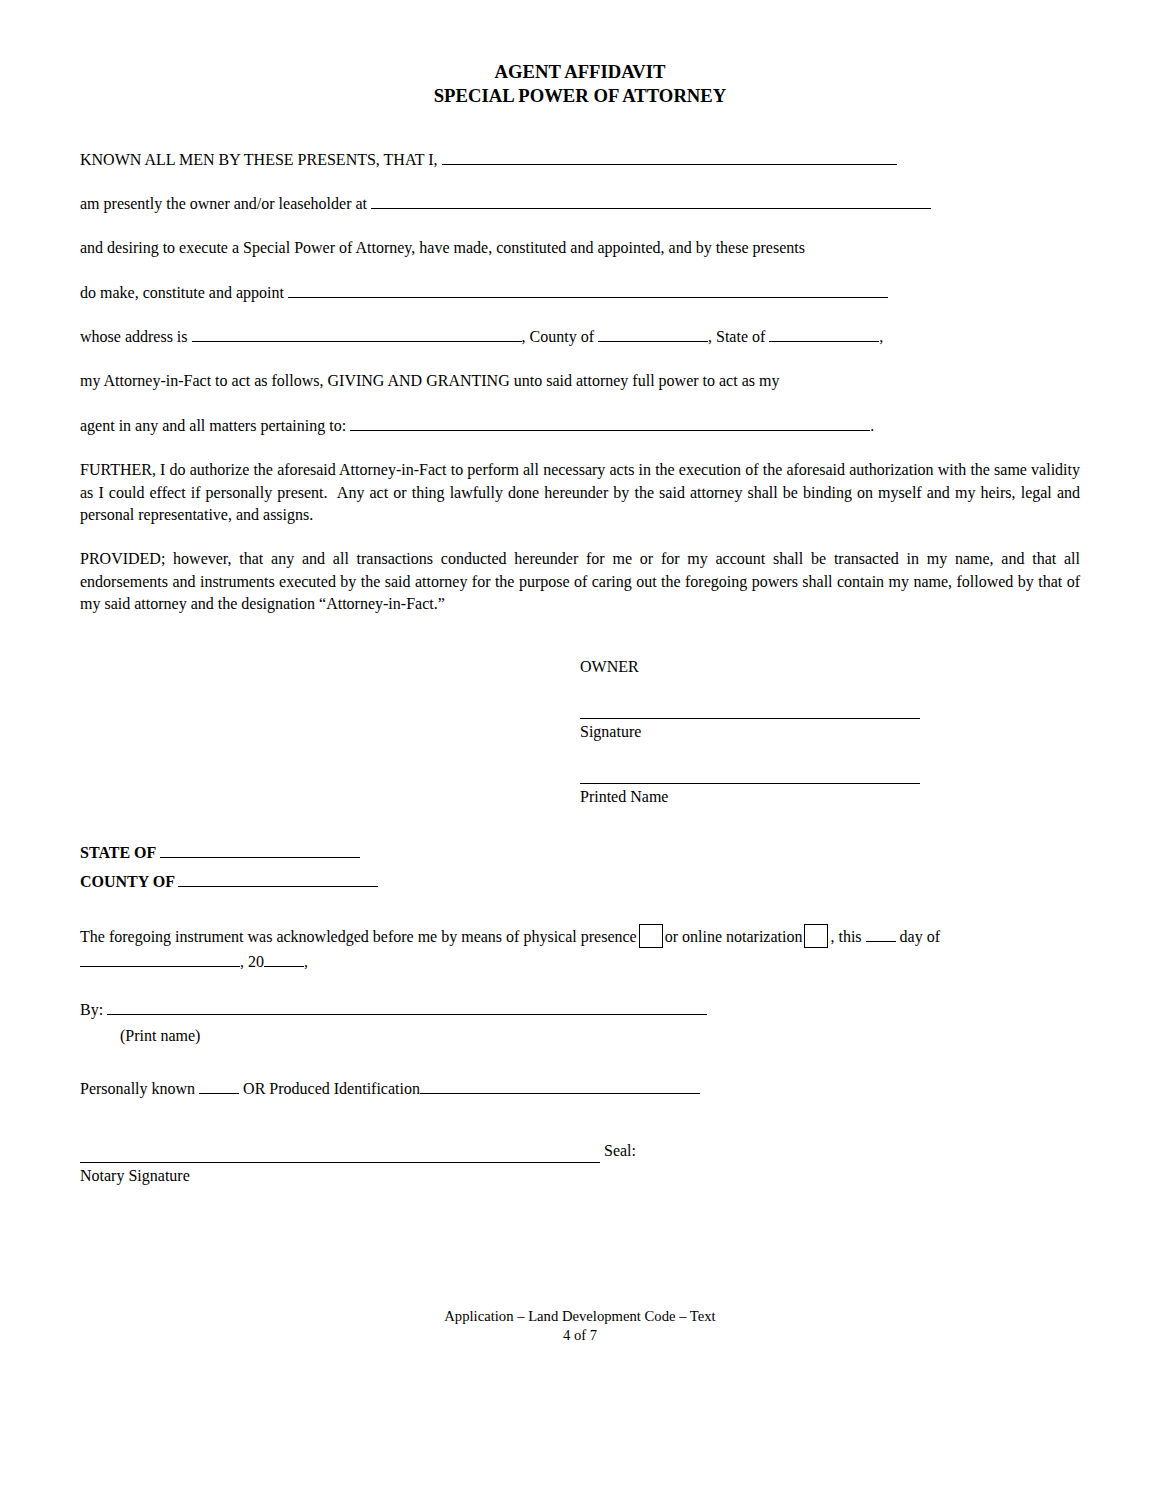AGENT AFFIDAVITSPECIAL POWER OF ATTORNEY
KNOWN ALL MEN BY THESE PRESENTS, THAT I,
am presently the owner and/or leaseholder at
and desiring to execute a Special Power of Attorney, have made, constituted and appointed, and by these presents
do make, constitute and appoint
whose address is , County of , State of ,
my Attorney-in-Fact to act as follows, GIVING AND GRANTING unto said attorney full power to act as my
agent in any and all matters pertaining to: .
FURTHER, I do authorize the aforesaid Attorney-in-Fact to perform all necessary acts in the execution of the aforesaid authorization with the same validity as I could effect if personally present. Any act or thing lawfully done hereunder by the said attorney shall be binding on myself and my heirs, legal and personal representative, and assigns.
PROVIDED; however, that any and all transactions conducted hereunder for me or for my account shall be transacted in my name, and that all endorsements and instruments executed by the said attorney for the purpose of caring out the foregoing powers shall contain my name, followed by that of my said attorney and the designation “Attorney-in-Fact.”
OWNER
Signature
Printed Name
STATE OF
COUNTY OF
The foregoing instrument was acknowledged before me by means of physical presence or online notarization , this day of , 20 ,
By:
(Print name)
Personally known OR Produced Identification
Seal:
Notary Signature
Application – Land Development Code – Text
4 of 7